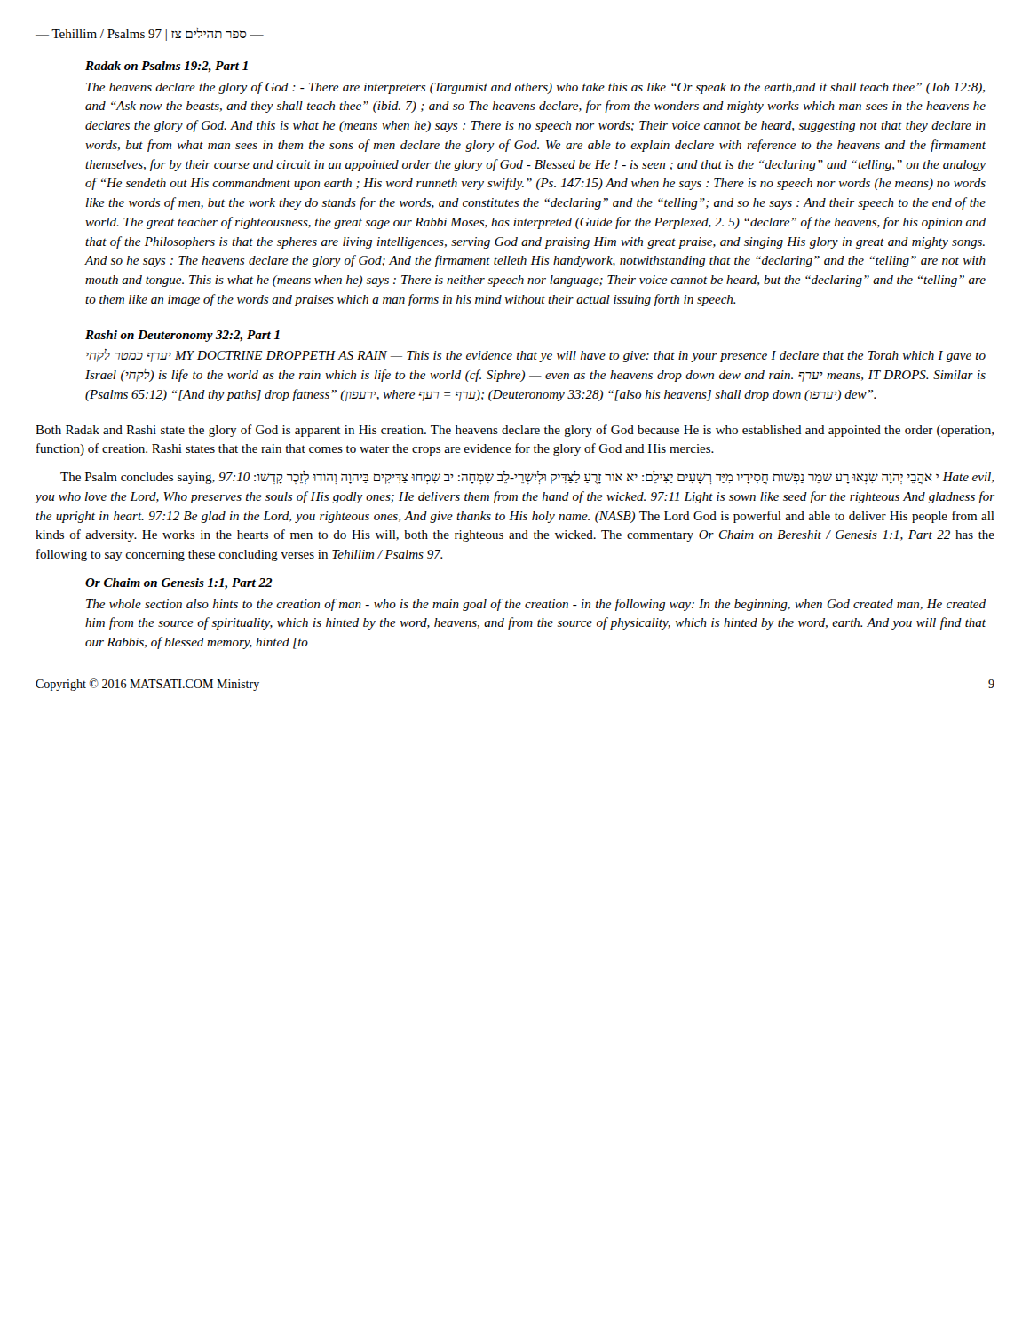— Tehillim / Psalms 97 | ספר תהילים צז —
Radak on Psalms 19:2, Part 1
The heavens declare the glory of God : - There are interpreters (Targumist and others) who take this as like “Or speak to the earth,and it shall teach thee” (Job 12:8), and “Ask now the beasts, and they shall teach thee” (ibid. 7) ; and so The heavens declare, for from the wonders and mighty works which man sees in the heavens he declares the glory of God. And this is what he (means when he) says : There is no speech nor words; Their voice cannot be heard, suggesting not that they declare in words, but from what man sees in them the sons of men declare the glory of God. We are able to explain declare with reference to the heavens and the firmament themselves, for by their course and circuit in an appointed order the glory of God - Blessed be He ! - is seen ; and that is the “declaring” and “telling,” on the analogy of “He sendeth out His commandment upon earth ; His word runneth very swiftly.” (Ps. 147:15) And when he says : There is no speech nor words (he means) no words like the words of men, but the work they do stands for the words, and constitutes the “declaring” and the “telling”; and so he says : And their speech to the end of the world. The great teacher of righteousness, the great sage our Rabbi Moses, has interpreted (Guide for the Perplexed, 2. 5) “declare” of the heavens, for his opinion and that of the Philosophers is that the spheres are living intelligences, serving God and praising Him with great praise, and singing His glory in great and mighty songs. And so he says : The heavens declare the glory of God; And the firmament telleth His handywork, notwithstanding that the “declaring” and the “telling” are not with mouth and tongue. This is what he (means when he) says : There is neither speech nor language; Their voice cannot be heard, but the “declaring” and the “telling” are to them like an image of the words and praises which a man forms in his mind without their actual issuing forth in speech.
Rashi on Deuteronomy 32:2, Part 1
יערף כמטר לקחי MY DOCTRINE DROPPETH AS RAIN — This is the evidence that ye will have to give: that in your presence I declare that the Torah which I gave to Israel (לקחי) is life to the world as the rain which is life to the world (cf. Siphre) — even as the heavens drop down dew and rain. יערף means, IT DROPS. Similar is (Psalms 65:12) “[And thy paths] drop fatness” (ירעפון, where ערף = רעף); (Deuteronomy 33:28) “[also his heavens] shall drop down (יערפו) dew”.
Both Radak and Rashi state the glory of God is apparent in His creation. The heavens declare the glory of God because He is who established and appointed the order (operation, function) of creation. Rashi states that the rain that comes to water the crops are evidence for the glory of God and His mercies.
The Psalm concludes saying, י אֹהֲבֵי יְהֹוָה שִׂנְאוּ רָע שֹׁמֵר נַפְשׁוֹת חֲסִידָיו מִיַּד רְשָׁעִים יַצִּילֵם: יא אוֹר זָרֻעַ לַצַּדִּיק וּלְיִשְׁרֵי-לֵב שִׂמְחָה: יב שִׂמְחוּ צַדִּיקִים בַּיהֹוָה וְהוֹדוּ לְזֵכֶר קָדְשׁוֹ: 97:10 Hate evil, you who love the Lord, Who preserves the souls of His godly ones; He delivers them from the hand of the wicked. 97:11 Light is sown like seed for the righteous And gladness for the upright in heart. 97:12 Be glad in the Lord, you righteous ones, And give thanks to His holy name. (NASB) The Lord God is powerful and able to deliver His people from all kinds of adversity. He works in the hearts of men to do His will, both the righteous and the wicked. The commentary Or Chaim on Bereshit / Genesis 1:1, Part 22 has the following to say concerning these concluding verses in Tehillim / Psalms 97.
Or Chaim on Genesis 1:1, Part 22
The whole section also hints to the creation of man - who is the main goal of the creation - in the following way: In the beginning, when God created man, He created him from the source of spirituality, which is hinted by the word, heavens, and from the source of physicality, which is hinted by the word, earth. And you will find that our Rabbis, of blessed memory, hinted [to
Copyright © 2016 MATSATI.COM Ministry 9